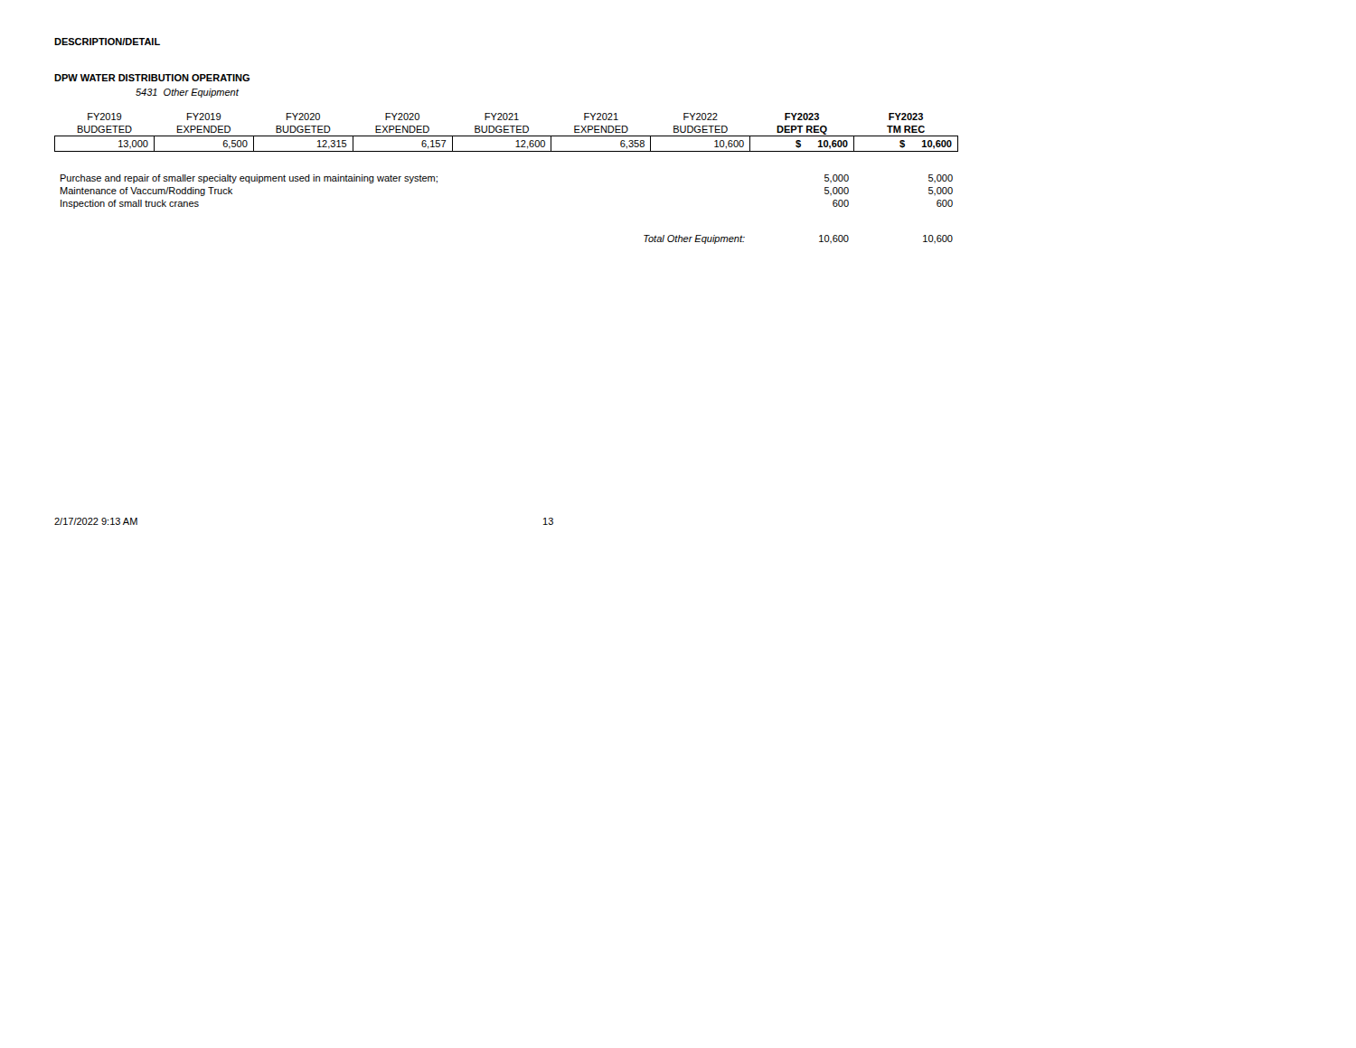DESCRIPTION/DETAIL
DPW WATER DISTRIBUTION OPERATING
5431 Other Equipment
| FY2019 | FY2019 | FY2020 | FY2020 | FY2021 | FY2021 | FY2022 | FY2023 | FY2023 |
| --- | --- | --- | --- | --- | --- | --- | --- | --- |
| BUDGETED | EXPENDED | BUDGETED | EXPENDED | BUDGETED | EXPENDED | BUDGETED | DEPT REQ | TM REC |
| 13,000 | 6,500 | 12,315 | 6,157 | 12,600 | 6,358 | 10,600 | $ 10,600 | $ 10,600 |
| Purchase and repair of smaller specialty equipment used in maintaining water system; | 5,000 | 5,000 |
| Maintenance of Vaccum/Rodding Truck | 5,000 | 5,000 |
| Inspection of small truck cranes | 600 | 600 |
| Total Other Equipment: | 10,600 | 10,600 |
2/17/2022 9:13 AM 13